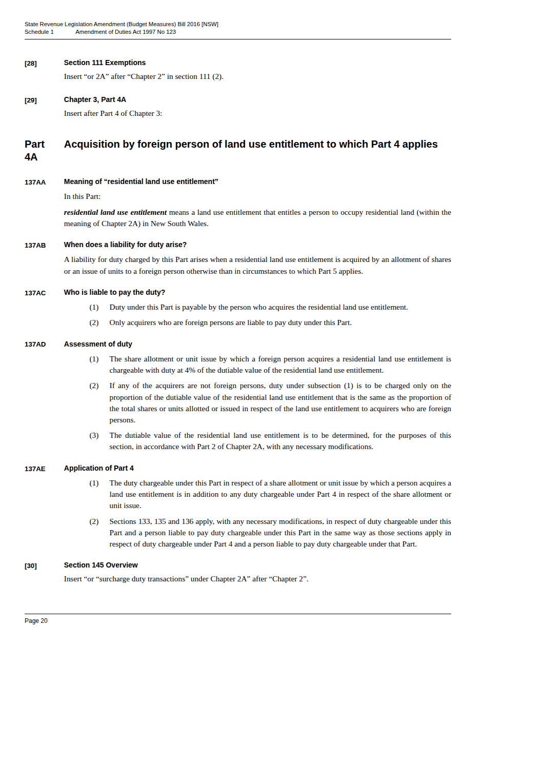State Revenue Legislation Amendment (Budget Measures) Bill 2016 [NSW] Schedule 1 Amendment of Duties Act 1997 No 123
[28]
Section 111 Exemptions
Insert “or 2A” after “Chapter 2” in section 111 (2).
[29]
Chapter 3, Part 4A
Insert after Part 4 of Chapter 3:
Part 4A
Acquisition by foreign person of land use entitlement to which Part 4 applies
137AA
Meaning of “residential land use entitlement”
In this Part:
residential land use entitlement means a land use entitlement that entitles a person to occupy residential land (within the meaning of Chapter 2A) in New South Wales.
137AB
When does a liability for duty arise?
A liability for duty charged by this Part arises when a residential land use entitlement is acquired by an allotment of shares or an issue of units to a foreign person otherwise than in circumstances to which Part 5 applies.
137AC
Who is liable to pay the duty?
(1)
Duty under this Part is payable by the person who acquires the residential land use entitlement.
(2)
Only acquirers who are foreign persons are liable to pay duty under this Part.
137AD
Assessment of duty
(1)
The share allotment or unit issue by which a foreign person acquires a residential land use entitlement is chargeable with duty at 4% of the dutiable value of the residential land use entitlement.
(2)
If any of the acquirers are not foreign persons, duty under subsection (1) is to be charged only on the proportion of the dutiable value of the residential land use entitlement that is the same as the proportion of the total shares or units allotted or issued in respect of the land use entitlement to acquirers who are foreign persons.
(3)
The dutiable value of the residential land use entitlement is to be determined, for the purposes of this section, in accordance with Part 2 of Chapter 2A, with any necessary modifications.
137AE
Application of Part 4
(1)
The duty chargeable under this Part in respect of a share allotment or unit issue by which a person acquires a land use entitlement is in addition to any duty chargeable under Part 4 in respect of the share allotment or unit issue.
(2)
Sections 133, 135 and 136 apply, with any necessary modifications, in respect of duty chargeable under this Part and a person liable to pay duty chargeable under this Part in the same way as those sections apply in respect of duty chargeable under Part 4 and a person liable to pay duty chargeable under that Part.
[30]
Section 145 Overview
Insert “or “surcharge duty transactions” under Chapter 2A” after “Chapter 2”.
Page 20